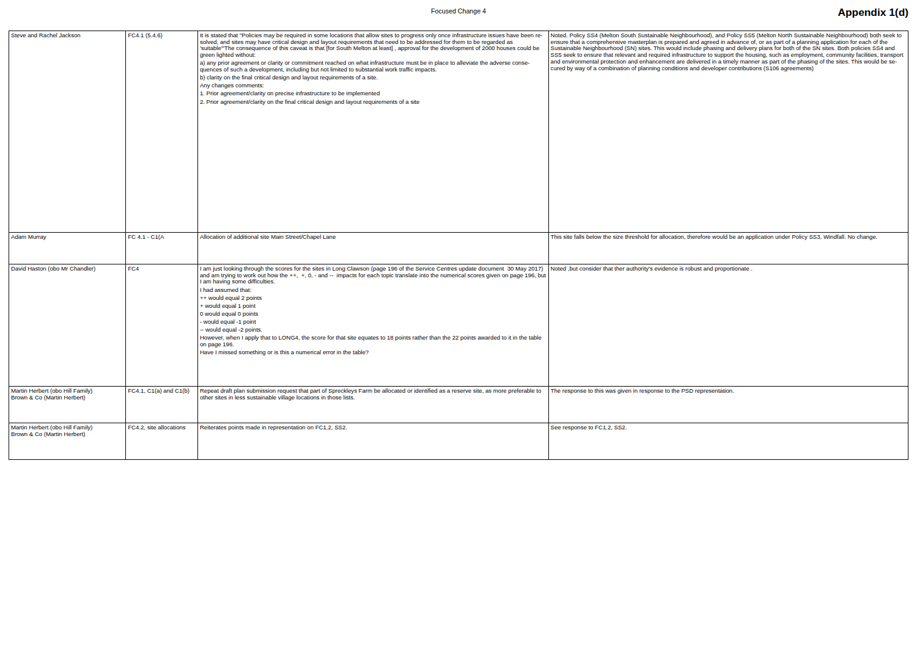Focused Change 4
Appendix 1(d)
| Steve and Rachel Jackson | FC4.1 (5.4.6) | It is stated that "Policies may be required in some locations that allow sites to progress only once infrastructure issues have been resolved, and sites may have critical design and layout requirements that need to be addressed for them to be regarded as 'suitable'"The consequence of this caveat is that [for South Melton at least] , approval for the development of 2000 houses could be green lighted without: a) any prior agreement or clarity or commitment reached on what infrastructure must be in place to alleviate the adverse consequences of such a development, including but not limited to substantial work traffic impacts. b) clarity on the final critical design and layout requirements of a site. Any changes comments: 1. Prior agreement/clarity on precise infrastructure to be implemented 2. Prior agreement/clarity on the final critical design and layout requirements of a site | Noted. Policy SS4 (Melton South Sustainable Neighbourhood), and Policy SS5 (Melton North Sustainable Neighbourhood) both seek to ensure that a comprehensive masterplan is prepared and agreed in advance of, or as part of a planning application for each of the Sustainable Neighbourhood (SN) sites. This would include phasing and delivery plans for both of the SN sites. Both policies SS4 and SS5 seek to ensure that relevant and required infrastructure to support the housing, such as employment, community facilities, transport and environmental protection and enhancement are delivered in a timely manner as part of the phasing of the sites. This would be secured by way of a combination of planning conditions and developer contributions (S106 agreements) |
| Adam Murray | FC 4.1 - C1(A | Allocation of additional site Main Street/Chapel Lane | This site falls below the size threshold for allocation, therefore would be an application under Policy SS3, Windfall. No change. |
| David Haston (obo Mr Chandler) | FC4 | I am just looking through the scores for the sites in Long Clawson (page 196 of the Service Centres update document 30 May 2017) and am trying to work out how the ++, +, 0, - and -- impacts for each topic translate into the numerical scores given on page 196, but I am having some difficulties. I had assumed that: ++ would equal 2 points + would equal 1 point 0 would equal 0 points - would equal -1 point -- would equal -2 points. However, when I apply that to LONG4, the score for that site equates to 18 points rather than the 22 points awarded to it in the table on page 196. Have I missed something or is this a numerical error in the table? | Noted ,but consider that ther authority's evidence is robust and proportionate . |
| Martin Herbert (obo Hill Family) Brown & Co (Martin Herbert) | FC4.1, C1(a) and C1(b) | Repeat draft plan submission request that part of Spreckleys Farm be allocated or identified as a reserve site, as more preferable to other sites in less sustainable village locations in those lists. | The response to this was given in response to the PSD representation. |
| Martin Herbert (obo Hill Family) Brown & Co (Martin Herbert) | FC4.2, site allocations | Reiterates points made in representation on FC1.2, SS2. | See response to FC1.2, SS2. |